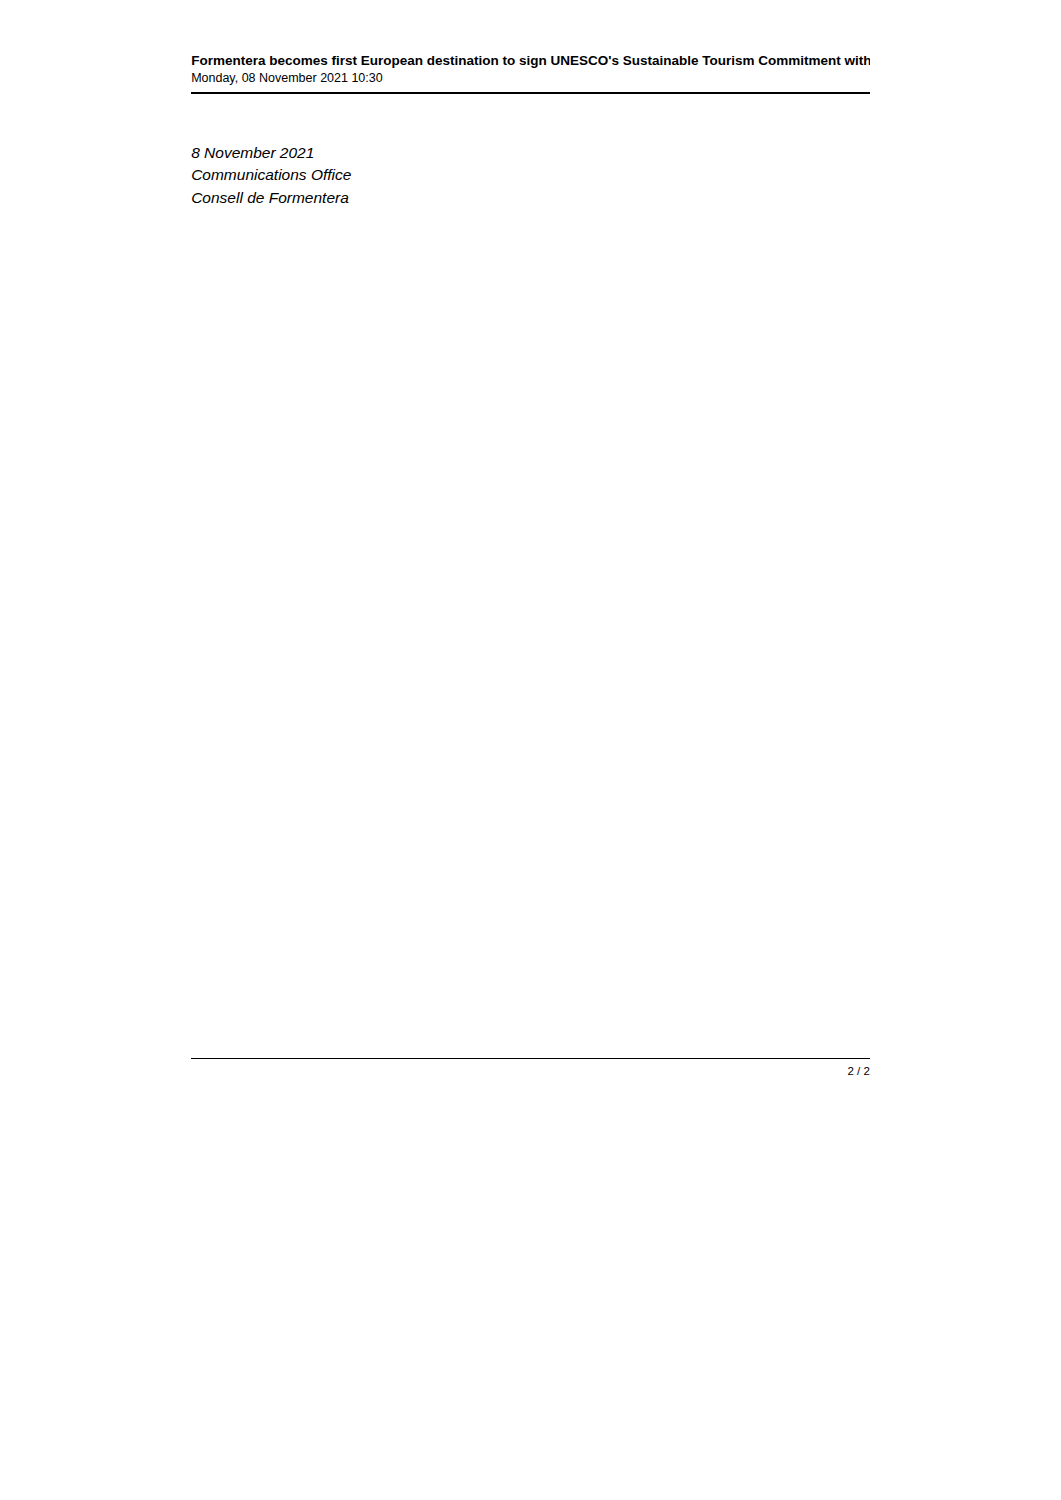Formentera becomes first European destination to sign UNESCO's Sustainable Tourism Commitment with
Monday, 08 November 2021 10:30
8 November 2021 Communications Office Consell de Formentera
2 / 2